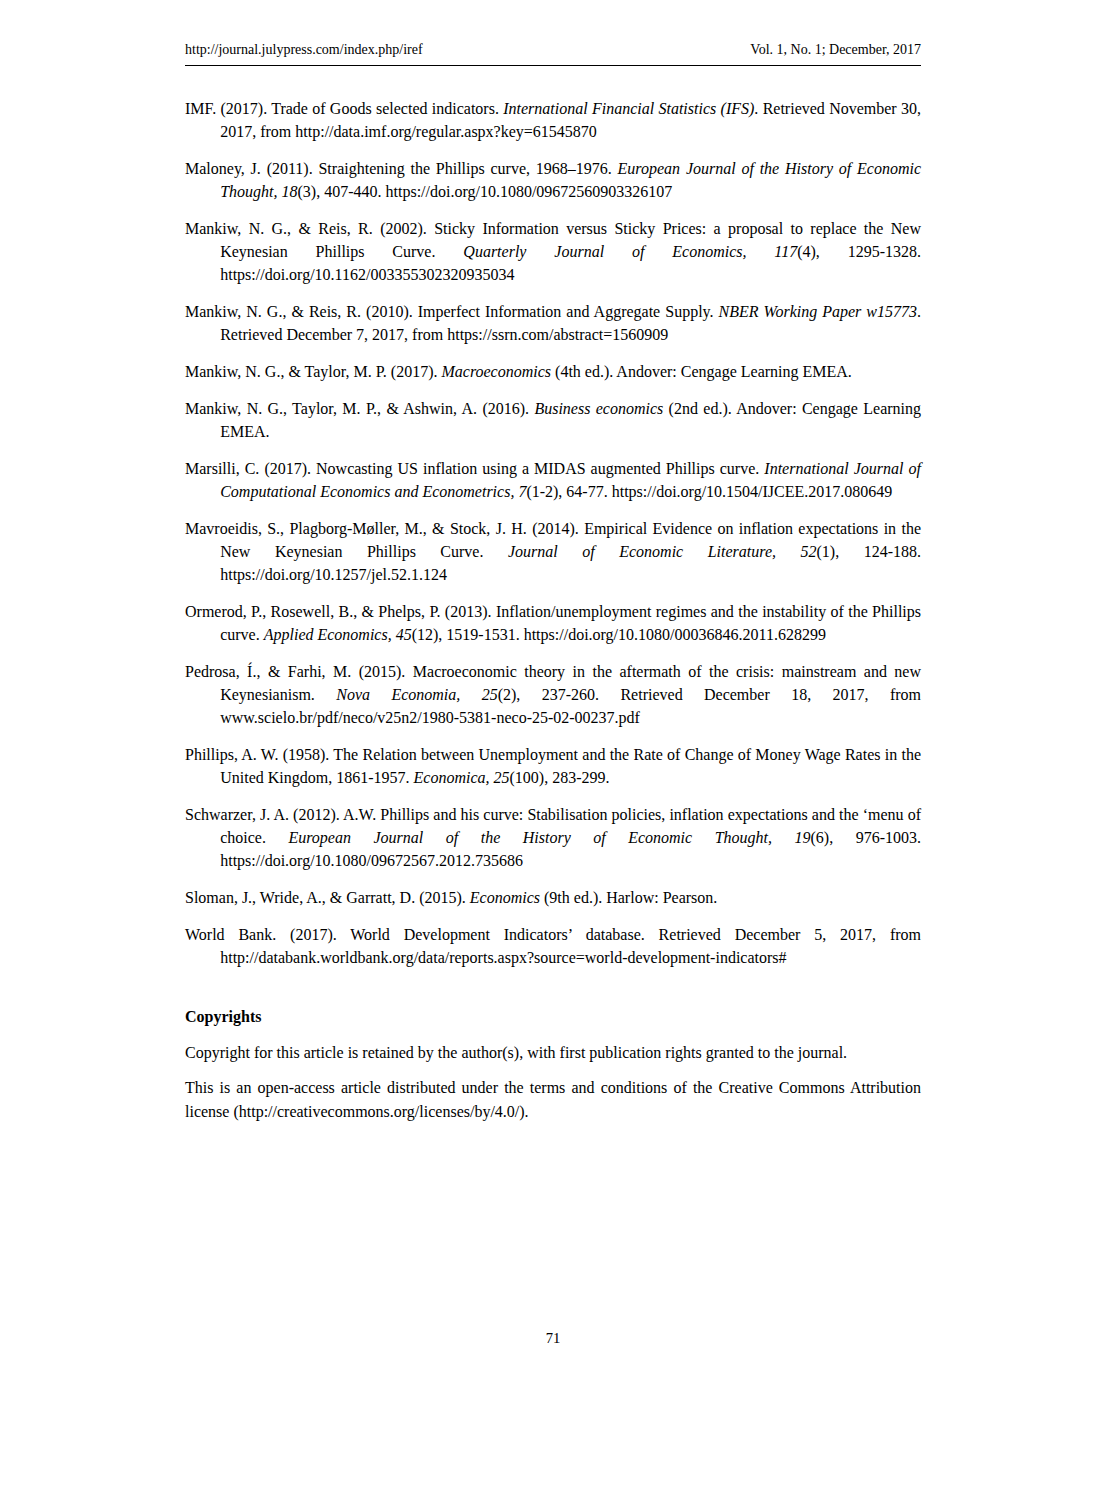http://journal.julypress.com/index.php/iref Vol. 1, No. 1; December, 2017
IMF. (2017). Trade of Goods selected indicators. International Financial Statistics (IFS). Retrieved November 30, 2017, from http://data.imf.org/regular.aspx?key=61545870
Maloney, J. (2011). Straightening the Phillips curve, 1968–1976. European Journal of the History of Economic Thought, 18(3), 407-440. https://doi.org/10.1080/09672560903326107
Mankiw, N. G., & Reis, R. (2002). Sticky Information versus Sticky Prices: a proposal to replace the New Keynesian Phillips Curve. Quarterly Journal of Economics, 117(4), 1295-1328. https://doi.org/10.1162/003355302320935034
Mankiw, N. G., & Reis, R. (2010). Imperfect Information and Aggregate Supply. NBER Working Paper w15773. Retrieved December 7, 2017, from https://ssrn.com/abstract=1560909
Mankiw, N. G., & Taylor, M. P. (2017). Macroeconomics (4th ed.). Andover: Cengage Learning EMEA.
Mankiw, N. G., Taylor, M. P., & Ashwin, A. (2016). Business economics (2nd ed.). Andover: Cengage Learning EMEA.
Marsilli, C. (2017). Nowcasting US inflation using a MIDAS augmented Phillips curve. International Journal of Computational Economics and Econometrics, 7(1-2), 64-77. https://doi.org/10.1504/IJCEE.2017.080649
Mavroeidis, S., Plagborg-Møller, M., & Stock, J. H. (2014). Empirical Evidence on inflation expectations in the New Keynesian Phillips Curve. Journal of Economic Literature, 52(1), 124-188. https://doi.org/10.1257/jel.52.1.124
Ormerod, P., Rosewell, B., & Phelps, P. (2013). Inflation/unemployment regimes and the instability of the Phillips curve. Applied Economics, 45(12), 1519-1531. https://doi.org/10.1080/00036846.2011.628299
Pedrosa, Í., & Farhi, M. (2015). Macroeconomic theory in the aftermath of the crisis: mainstream and new Keynesianism. Nova Economia, 25(2), 237-260. Retrieved December 18, 2017, from www.scielo.br/pdf/neco/v25n2/1980-5381-neco-25-02-00237.pdf
Phillips, A. W. (1958). The Relation between Unemployment and the Rate of Change of Money Wage Rates in the United Kingdom, 1861-1957. Economica, 25(100), 283-299.
Schwarzer, J. A. (2012). A.W. Phillips and his curve: Stabilisation policies, inflation expectations and the ‘menu of choice. European Journal of the History of Economic Thought, 19(6), 976-1003. https://doi.org/10.1080/09672567.2012.735686
Sloman, J., Wride, A., & Garratt, D. (2015). Economics (9th ed.). Harlow: Pearson.
World Bank. (2017). World Development Indicators’ database. Retrieved December 5, 2017, from http://databank.worldbank.org/data/reports.aspx?source=world-development-indicators#
Copyrights
Copyright for this article is retained by the author(s), with first publication rights granted to the journal.
This is an open-access article distributed under the terms and conditions of the Creative Commons Attribution license (http://creativecommons.org/licenses/by/4.0/).
71